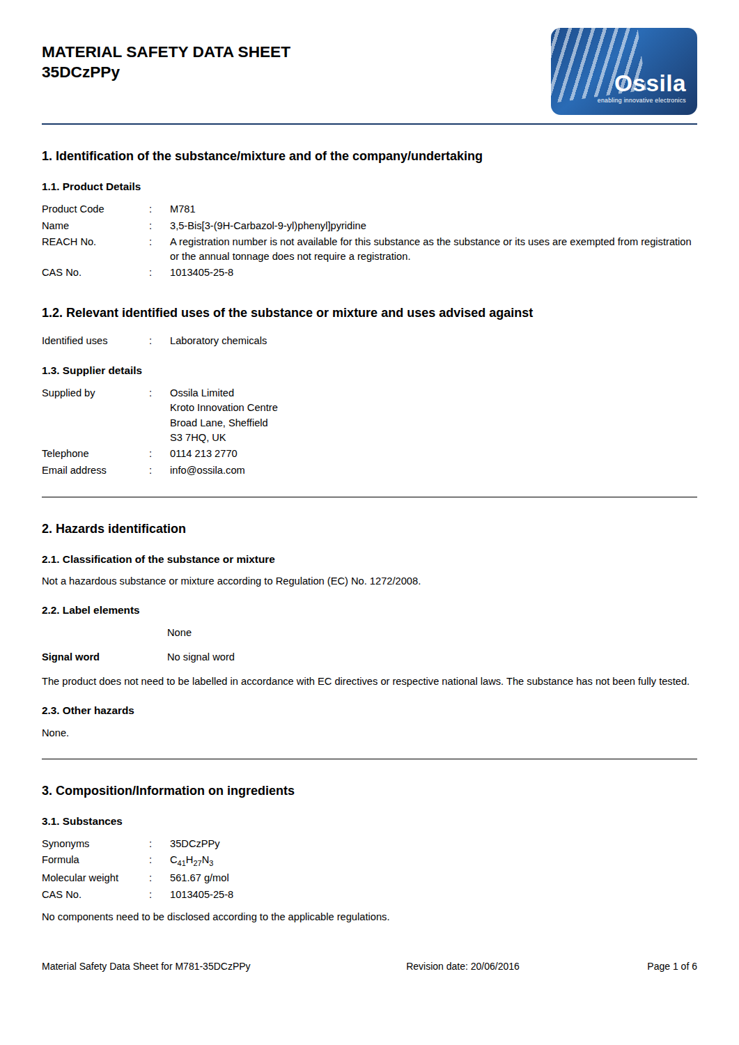MATERIAL SAFETY DATA SHEET
35DCzPPy
Ossila
enabling innovative electronics
1. Identification of the substance/mixture and of the company/undertaking
1.1. Product Details
| Product Code | : | M781 |
| Name | : | 3,5-Bis[3-(9H-Carbazol-9-yl)phenyl]pyridine |
| REACH No. | : | A registration number is not available for this substance as the substance or its uses are exempted from registration or the annual tonnage does not require a registration. |
| CAS No. | : | 1013405-25-8 |
1.2. Relevant identified uses of the substance or mixture and uses advised against
| Identified uses | : | Laboratory chemicals |
1.3. Supplier details
| Supplied by | : | Ossila Limited Kroto Innovation Centre Broad Lane, Sheffield S3 7HQ, UK |
| Telephone | : | 0114 213 2770 |
| Email address | : | info@ossila.com |
2. Hazards identification
2.1. Classification of the substance or mixture
Not a hazardous substance or mixture according to Regulation (EC) No. 1272/2008.
2.2. Label elements
None
Signal word
No signal word
The product does not need to be labelled in accordance with EC directives or respective national laws. The substance has not been fully tested.
2.3. Other hazards
None.
3. Composition/Information on ingredients
3.1. Substances
| Synonyms | : | 35DCzPPy |
| Formula | : | C 41 H 27 N 3 |
| Molecular weight | : | 561.67 g/mol |
| CAS No. | : | 1013405-25-8 |
No components need to be disclosed according to the applicable regulations.
Material Safety Data Sheet for M781-35DCzPPy Revision date: 20/06/2016 Page 1 of 6